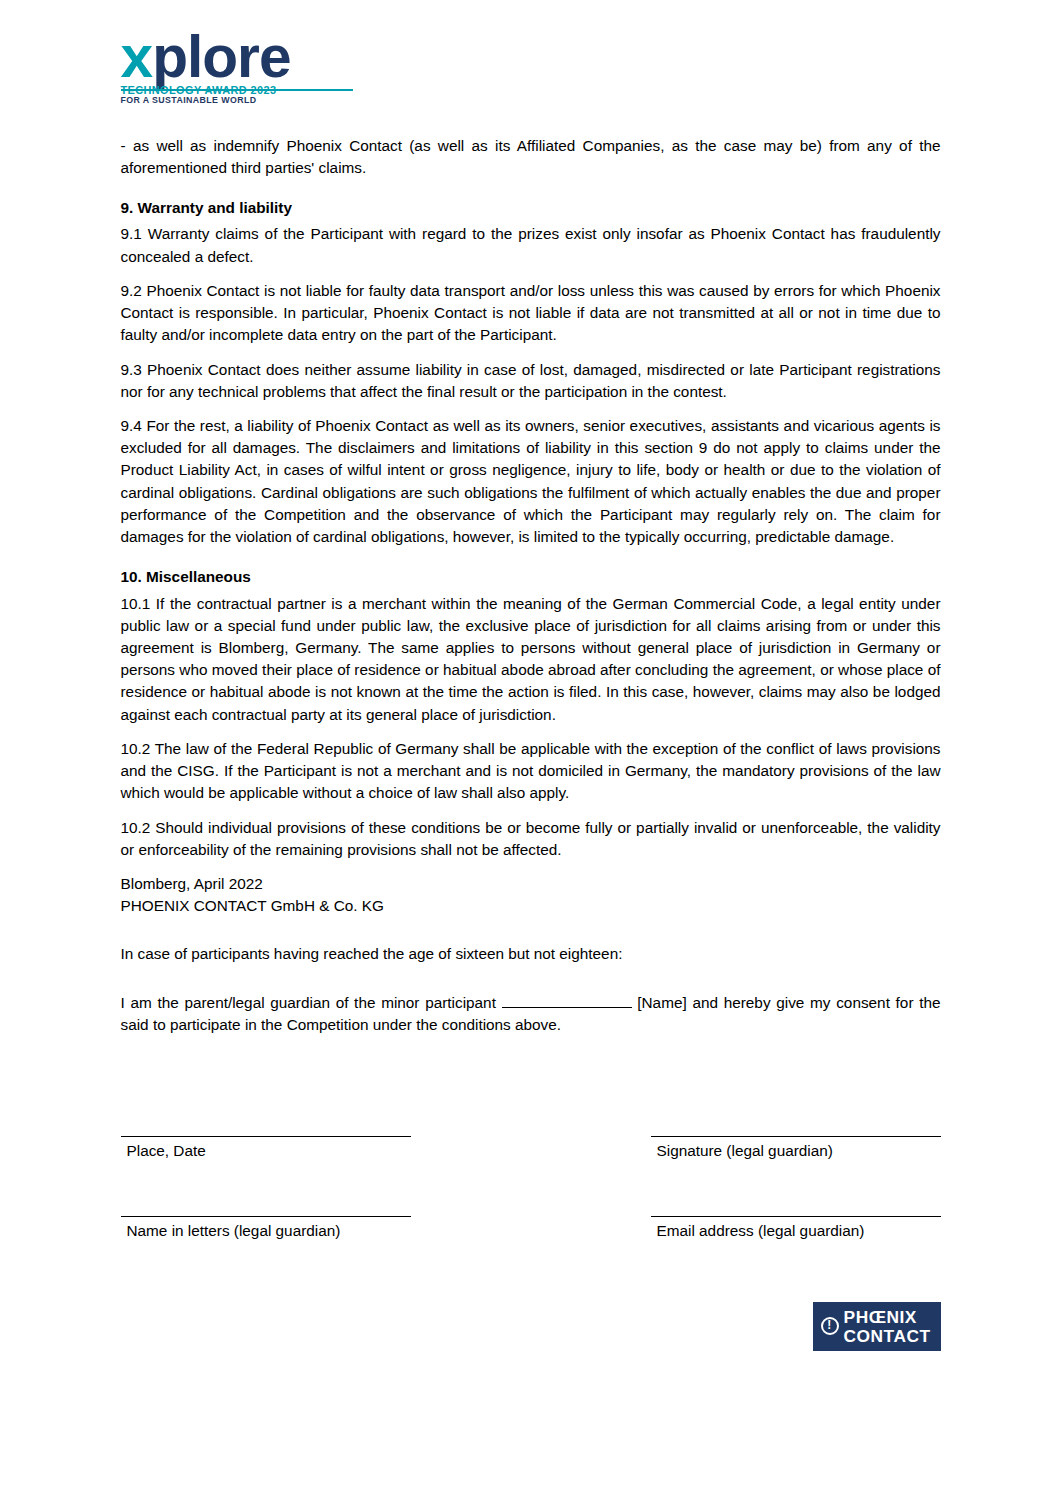xplore
TECHNOLOGY AWARD 2023
FOR A SUSTAINABLE WORLD
- as well as indemnify Phoenix Contact (as well as its Affiliated Companies, as the case may be) from any of the aforementioned third parties' claims.
9. Warranty and liability
9.1 Warranty claims of the Participant with regard to the prizes exist only insofar as Phoenix Contact has fraudulently concealed a defect.
9.2 Phoenix Contact is not liable for faulty data transport and/or loss unless this was caused by errors for which Phoenix Contact is responsible. In particular, Phoenix Contact is not liable if data are not transmitted at all or not in time due to faulty and/or incomplete data entry on the part of the Participant.
9.3 Phoenix Contact does neither assume liability in case of lost, damaged, misdirected or late Participant registrations nor for any technical problems that affect the final result or the participation in the contest.
9.4 For the rest, a liability of Phoenix Contact as well as its owners, senior executives, assistants and vicarious agents is excluded for all damages. The disclaimers and limitations of liability in this section 9 do not apply to claims under the Product Liability Act, in cases of wilful intent or gross negligence, injury to life, body or health or due to the violation of cardinal obligations. Cardinal obligations are such obligations the fulfilment of which actually enables the due and proper performance of the Competition and the observance of which the Participant may regularly rely on. The claim for damages for the violation of cardinal obligations, however, is limited to the typically occurring, predictable damage.
10. Miscellaneous
10.1 If the contractual partner is a merchant within the meaning of the German Commercial Code, a legal entity under public law or a special fund under public law, the exclusive place of jurisdiction for all claims arising from or under this agreement is Blomberg, Germany. The same applies to persons without general place of jurisdiction in Germany or persons who moved their place of residence or habitual abode abroad after concluding the agreement, or whose place of residence or habitual abode is not known at the time the action is filed. In this case, however, claims may also be lodged against each contractual party at its general place of jurisdiction.
10.2 The law of the Federal Republic of Germany shall be applicable with the exception of the conflict of laws provisions and the CISG. If the Participant is not a merchant and is not domiciled in Germany, the mandatory provisions of the law which would be applicable without a choice of law shall also apply.
10.2 Should individual provisions of these conditions be or become fully or partially invalid or unenforceable, the validity or enforceability of the remaining provisions shall not be affected.
Blomberg, April 2022
PHOENIX CONTACT GmbH & Co. KG
In case of participants having reached the age of sixteen but not eighteen:
I am the parent/legal guardian of the minor participant [Name] and hereby give my consent for the said to participate in the Competition under the conditions above.
| Place, Date | Signature (legal guardian) |
| Name in letters (legal guardian) | Email address (legal guardian) |
!PHŒNIX
CONTACT